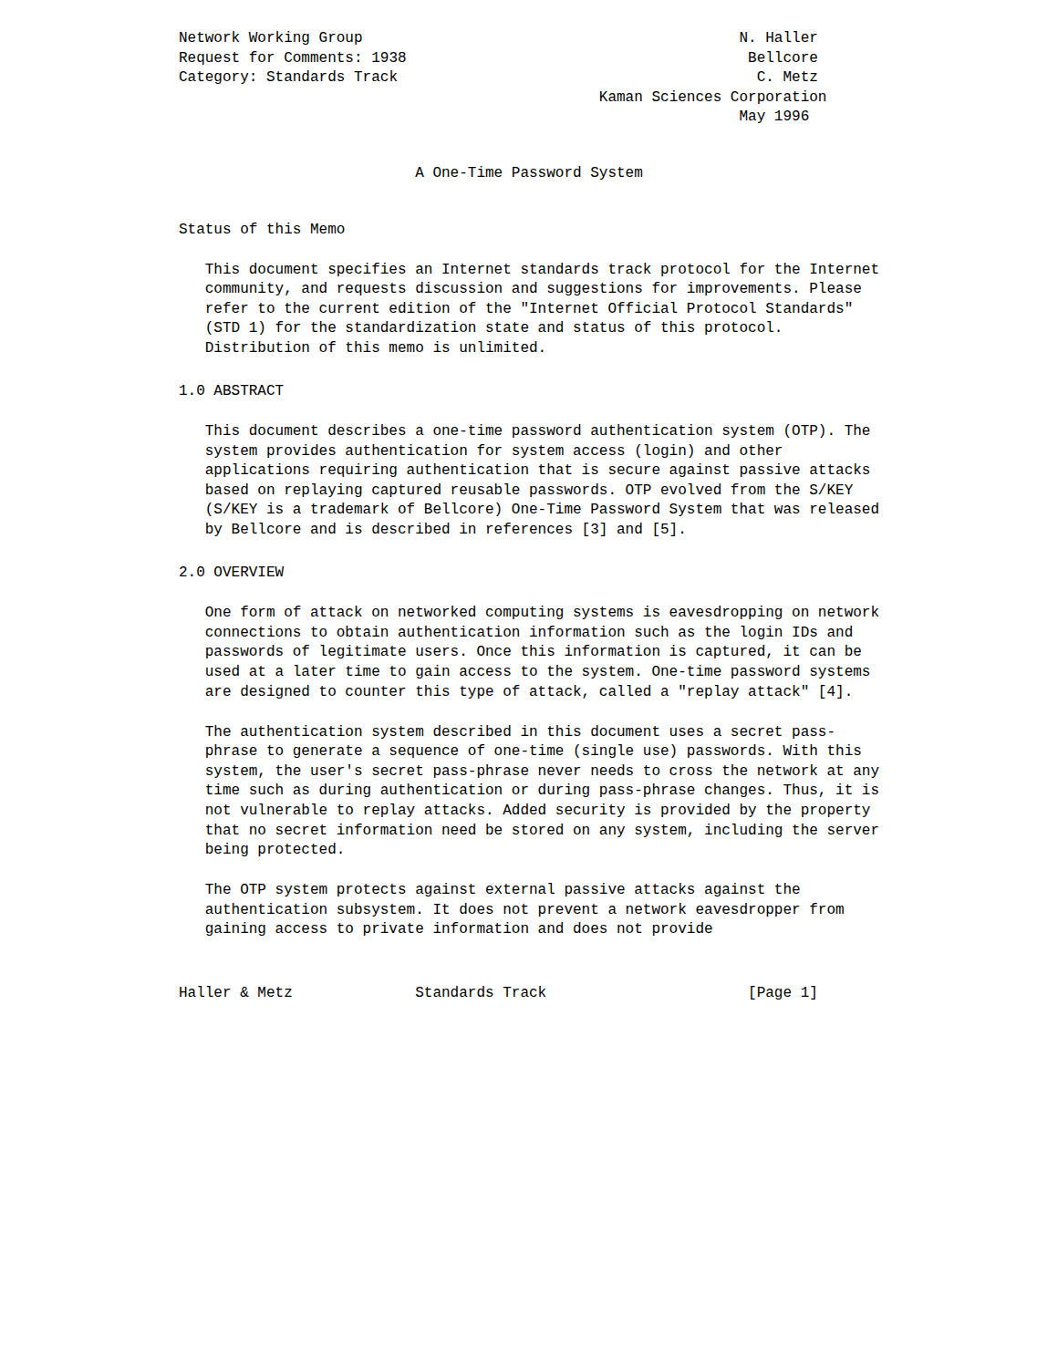Network Working Group                                           N. Haller
Request for Comments: 1938                                       Bellcore
Category: Standards Track                                         C. Metz
                                                Kaman Sciences Corporation
                                                                May 1996
A One-Time Password System
Status of this Memo
This document specifies an Internet standards track protocol for the Internet community, and requests discussion and suggestions for improvements. Please refer to the current edition of the "Internet Official Protocol Standards" (STD 1) for the standardization state and status of this protocol. Distribution of this memo is unlimited.
1.0 ABSTRACT
This document describes a one-time password authentication system (OTP). The system provides authentication for system access (login) and other applications requiring authentication that is secure against passive attacks based on replaying captured reusable passwords. OTP evolved from the S/KEY (S/KEY is a trademark of Bellcore) One-Time Password System that was released by Bellcore and is described in references [3] and [5].
2.0 OVERVIEW
One form of attack on networked computing systems is eavesdropping on network connections to obtain authentication information such as the login IDs and passwords of legitimate users. Once this information is captured, it can be used at a later time to gain access to the system. One-time password systems are designed to counter this type of attack, called a "replay attack" [4].
The authentication system described in this document uses a secret pass-phrase to generate a sequence of one-time (single use) passwords. With this system, the user's secret pass-phrase never needs to cross the network at any time such as during authentication or during pass-phrase changes. Thus, it is not vulnerable to replay attacks. Added security is provided by the property that no secret information need be stored on any system, including the server being protected.
The OTP system protects against external passive attacks against the authentication subsystem. It does not prevent a network eavesdropper from gaining access to private information and does not provide
Haller & Metz              Standards Track                       [Page 1]